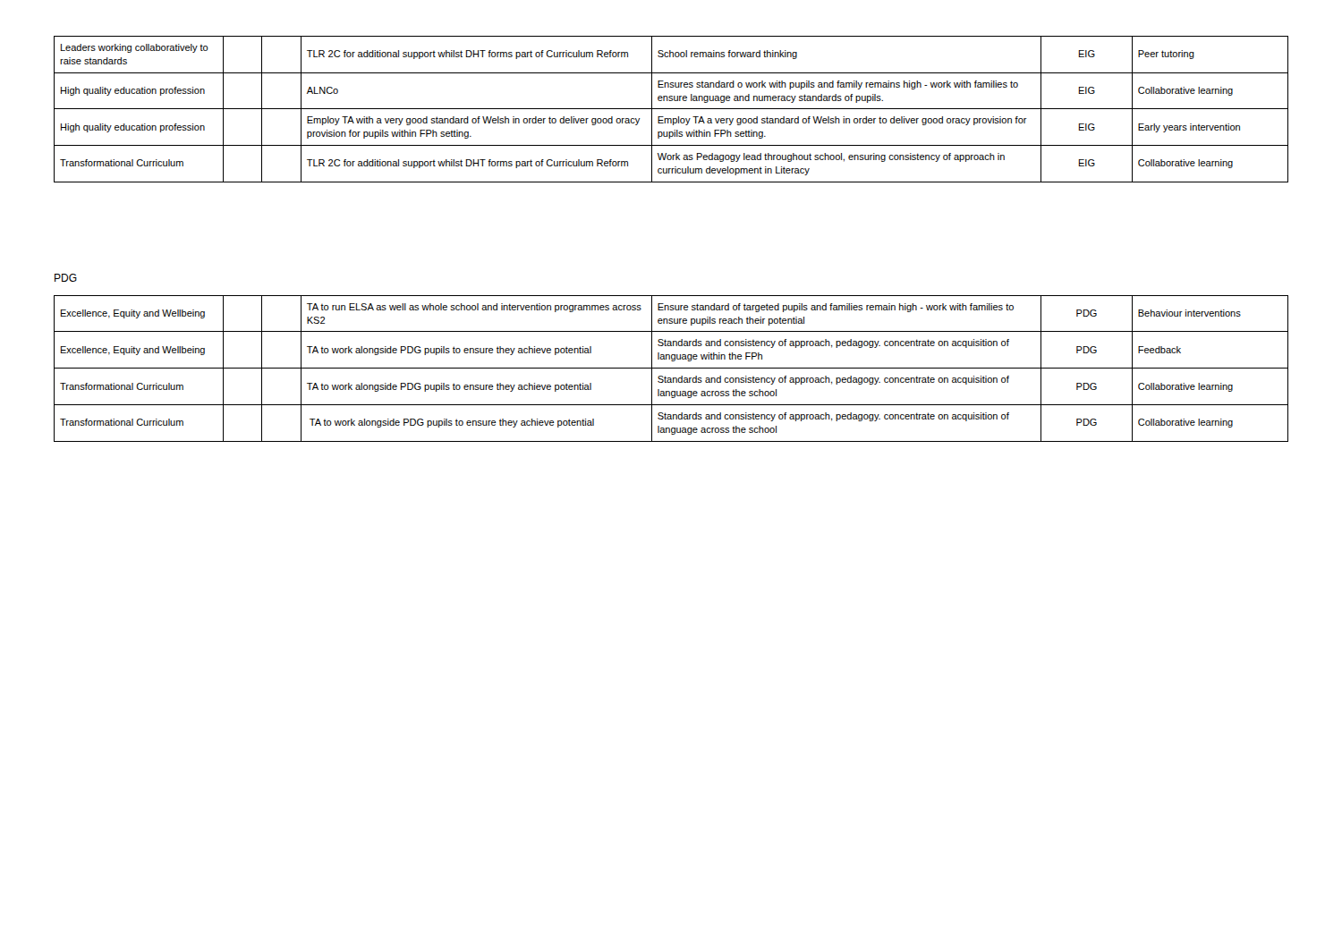| Leaders working collaboratively to raise standards | | | TLR 2C for additional support whilst DHT forms part of Curriculum Reform | School remains forward thinking | EIG | Peer tutoring |
| High quality education profession | | | ALNCo | Ensures standard o work with pupils and family remains high - work with families to ensure language and numeracy standards of pupils. | EIG | Collaborative learning |
| High quality education profession | | | Employ TA with a very good standard of Welsh in order to deliver good oracy provision for pupils within FPh setting. | Employ TA a very good standard of Welsh in order to deliver good oracy provision for pupils within FPh setting. | EIG | Early years intervention |
| Transformational Curriculum | | | TLR 2C for additional support whilst DHT forms part of Curriculum Reform | Work as Pedagogy lead throughout school, ensuring consistency of approach in curriculum development in Literacy | EIG | Collaborative learning |
PDG
| Excellence, Equity and Wellbeing | | | TA to run ELSA as well as whole school and intervention programmes across KS2 | Ensure standard of targeted pupils and families remain high - work with families to ensure pupils reach their potential | PDG | Behaviour interventions |
| Excellence, Equity and Wellbeing | | | TA to work alongside PDG pupils to ensure they achieve potential | Standards and consistency of approach, pedagogy. concentrate on acquisition of language within the FPh | PDG | Feedback |
| Transformational Curriculum | | | TA to work alongside PDG pupils to ensure they achieve potential | Standards and consistency of approach, pedagogy. concentrate on acquisition of language across the school | PDG | Collaborative learning |
| Transformational Curriculum | | | TA to work alongside PDG pupils to ensure they achieve potential | Standards and consistency of approach, pedagogy. concentrate on acquisition of language across the school | PDG | Collaborative learning |